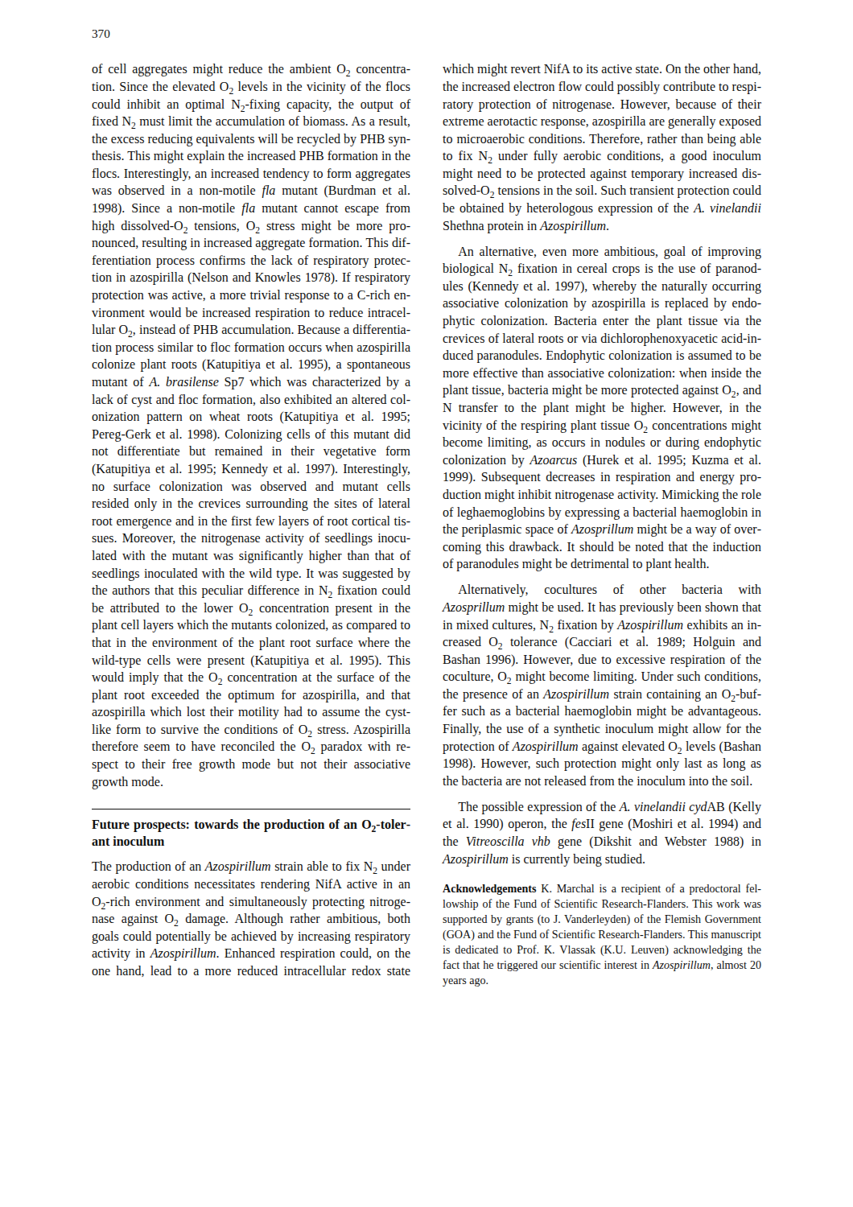370
of cell aggregates might reduce the ambient O2 concentration. Since the elevated O2 levels in the vicinity of the flocs could inhibit an optimal N2-fixing capacity, the output of fixed N2 must limit the accumulation of biomass. As a result, the excess reducing equivalents will be recycled by PHB synthesis. This might explain the increased PHB formation in the flocs. Interestingly, an increased tendency to form aggregates was observed in a non-motile fla mutant (Burdman et al. 1998). Since a non-motile fla mutant cannot escape from high dissolved-O2 tensions, O2 stress might be more pronounced, resulting in increased aggregate formation. This differentiation process confirms the lack of respiratory protection in azospirilla (Nelson and Knowles 1978). If respiratory protection was active, a more trivial response to a C-rich environment would be increased respiration to reduce intracellular O2, instead of PHB accumulation. Because a differentiation process similar to floc formation occurs when azospirilla colonize plant roots (Katupitiya et al. 1995), a spontaneous mutant of A. brasilense Sp7 which was characterized by a lack of cyst and floc formation, also exhibited an altered colonization pattern on wheat roots (Katupitiya et al. 1995; Pereg-Gerk et al. 1998). Colonizing cells of this mutant did not differentiate but remained in their vegetative form (Katupitiya et al. 1995; Kennedy et al. 1997). Interestingly, no surface colonization was observed and mutant cells resided only in the crevices surrounding the sites of lateral root emergence and in the first few layers of root cortical tissues. Moreover, the nitrogenase activity of seedlings inoculated with the mutant was significantly higher than that of seedlings inoculated with the wild type. It was suggested by the authors that this peculiar difference in N2 fixation could be attributed to the lower O2 concentration present in the plant cell layers which the mutants colonized, as compared to that in the environment of the plant root surface where the wild-type cells were present (Katupitiya et al. 1995). This would imply that the O2 concentration at the surface of the plant root exceeded the optimum for azospirilla, and that azospirilla which lost their motility had to assume the cyst-like form to survive the conditions of O2 stress. Azospirilla therefore seem to have reconciled the O2 paradox with respect to their free growth mode but not their associative growth mode.
Future prospects: towards the production of an O2-tolerant inoculum
The production of an Azospirillum strain able to fix N2 under aerobic conditions necessitates rendering NifA active in an O2-rich environment and simultaneously protecting nitrogenase against O2 damage. Although rather ambitious, both goals could potentially be achieved by increasing respiratory activity in Azospirillum. Enhanced respiration could, on the one hand, lead to a more reduced intracellular redox state which might revert NifA to its active state. On the other hand, the increased electron flow could possibly contribute to respiratory protection of nitrogenase. However, because of their extreme aerotactic response, azospirilla are generally exposed to microaerobic conditions. Therefore, rather than being able to fix N2 under fully aerobic conditions, a good inoculum might need to be protected against temporary increased dissolved-O2 tensions in the soil. Such transient protection could be obtained by heterologous expression of the A. vinelandii Shethna protein in Azospirillum.
An alternative, even more ambitious, goal of improving biological N2 fixation in cereal crops is the use of paranodules (Kennedy et al. 1997), whereby the naturally occurring associative colonization by azospirilla is replaced by endophytic colonization. Bacteria enter the plant tissue via the crevices of lateral roots or via dichlorophenoxyacetic acid-induced paranodules. Endophytic colonization is assumed to be more effective than associative colonization: when inside the plant tissue, bacteria might be more protected against O2, and N transfer to the plant might be higher. However, in the vicinity of the respiring plant tissue O2 concentrations might become limiting, as occurs in nodules or during endophytic colonization by Azoarcus (Hurek et al. 1995; Kuzma et al. 1999). Subsequent decreases in respiration and energy production might inhibit nitrogenase activity. Mimicking the role of leghaemoglobins by expressing a bacterial haemoglobin in the periplasmic space of Azosprillum might be a way of overcoming this drawback. It should be noted that the induction of paranodules might be detrimental to plant health.
Alternatively, cocultures of other bacteria with Azosprillum might be used. It has previously been shown that in mixed cultures, N2 fixation by Azospirillum exhibits an increased O2 tolerance (Cacciari et al. 1989; Holguin and Bashan 1996). However, due to excessive respiration of the coculture, O2 might become limiting. Under such conditions, the presence of an Azospirillum strain containing an O2-buffer such as a bacterial haemoglobin might be advantageous. Finally, the use of a synthetic inoculum might allow for the protection of Azospirillum against elevated O2 levels (Bashan 1998). However, such protection might only last as long as the bacteria are not released from the inoculum into the soil.
The possible expression of the A. vinelandii cyd AB (Kelly et al. 1990) operon, the fes II gene (Moshiri et al. 1994) and the Vitreoscilla vhb gene (Dikshit and Webster 1988) in Azospirillum is currently being studied.
Acknowledgements K. Marchal is a recipient of a predoctoral fellowship of the Fund of Scientific Research-Flanders. This work was supported by grants (to J. Vanderleyden) of the Flemish Government (GOA) and the Fund of Scientific Research-Flanders. This manuscript is dedicated to Prof. K. Vlassak (K.U. Leuven) acknowledging the fact that he triggered our scientific interest in Azospirillum, almost 20 years ago.